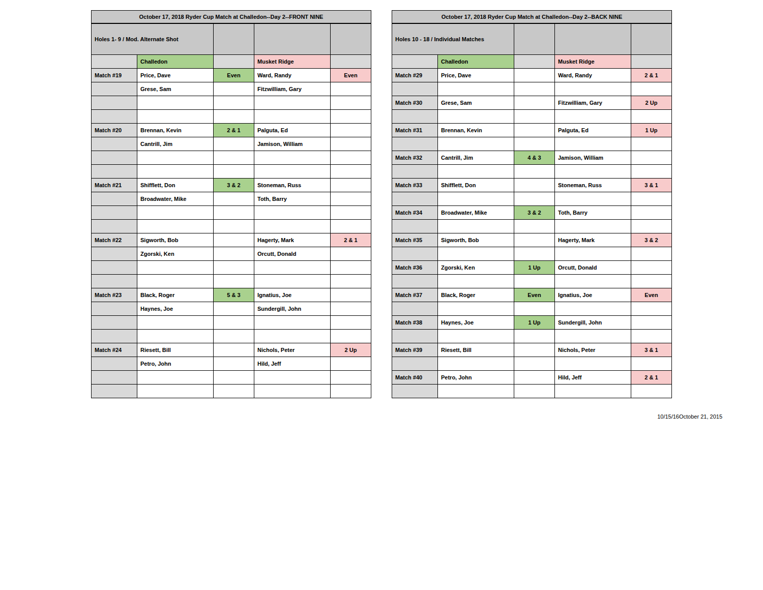October 17, 2018 Ryder Cup Match at Challedon--Day 2--FRONT NINE
| Holes 1- 9 / Mod. Alternate Shot | | | |
| | Challedon | | Musket Ridge | |
| Match #19 | Price, Dave | Even | Ward, Randy | Even |
| | Grese, Sam | | Fitzwilliam, Gary | |
| Match #20 | Brennan, Kevin | 2 & 1 | Palguta, Ed | |
| | Cantrill, Jim | | Jamison, William | |
| Match #21 | Shifflett, Don | 3 & 2 | Stoneman, Russ | |
| | Broadwater, Mike | | Toth, Barry | |
| Match #22 | Sigworth, Bob | | Hagerty, Mark | 2 & 1 |
| | Zgorski, Ken | | Orcutt, Donald | |
| Match #23 | Black, Roger | 5 & 3 | Ignatius, Joe | |
| | Haynes, Joe | | Sundergill, John | |
| Match #24 | Riesett, Bill | | Nichols, Peter | 2 Up |
| | Petro, John | | Hild, Jeff | |
October 17, 2018 Ryder Cup Match at Challedon--Day 2--BACK NINE
| Holes 10 - 18 / Individual Matches | | | |
| | Challedon | | Musket Ridge | |
| Match #29 | Price, Dave | | Ward, Randy | 2 & 1 |
| Match #30 | Grese, Sam | | Fitzwilliam, Gary | 2 Up |
| Match #31 | Brennan, Kevin | | Palguta, Ed | 1 Up |
| Match #32 | Cantrill, Jim | 4 & 3 | Jamison, William | |
| Match #33 | Shifflett, Don | | Stoneman, Russ | 3 & 1 |
| Match #34 | Broadwater, Mike | 3 & 2 | Toth, Barry | |
| Match #35 | Sigworth, Bob | | Hagerty, Mark | 3 & 2 |
| Match #36 | Zgorski, Ken | 1 Up | Orcutt, Donald | |
| Match #37 | Black, Roger | Even | Ignatius, Joe | Even |
| Match #38 | Haynes, Joe | 1 Up | Sundergill, John | |
| Match #39 | Riesett, Bill | | Nichols, Peter | 3 & 1 |
| Match #40 | Petro, John | | Hild, Jeff | 2 & 1 |
10/15/16October 21, 2015